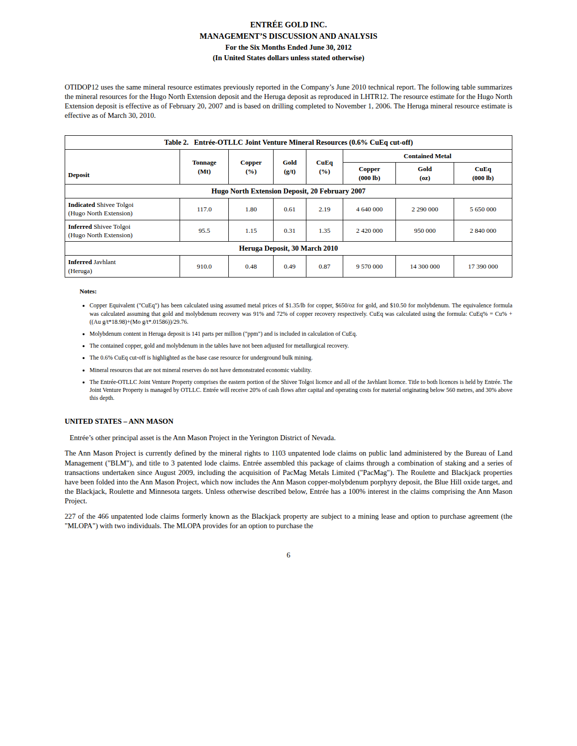ENTRÉE GOLD INC.
MANAGEMENT’S DISCUSSION AND ANALYSIS
For the Six Months Ended June 30, 2012
(In United States dollars unless stated otherwise)
OTIDOP12 uses the same mineral resource estimates previously reported in the Company’s June 2010 technical report. The following table summarizes the mineral resources for the Hugo North Extension deposit and the Heruga deposit as reproduced in LHTR12. The resource estimate for the Hugo North Extension deposit is effective as of February 20, 2007 and is based on drilling completed to November 1, 2006. The Heruga mineral resource estimate is effective as of March 30, 2010.
| Table 2. Entrée-OTLLC Joint Venture Mineral Resources (0.6% CuEq cut-off) |
| Deposit | Tonnage (Mt) | Copper (%) | Gold (g/t) | CuEq (%) | Contained Metal |
| Copper (000 lb) | Gold (oz) | CuEq (000 lb) |
| Hugo North Extension Deposit, 20 February 2007 |
| Indicated Shivee Tolgoi (Hugo North Extension) | 117.0 | 1.80 | 0.61 | 2.19 | 4 640 000 | 2 290 000 | 5 650 000 |
| Inferred Shivee Tolgoi (Hugo North Extension) | 95.5 | 1.15 | 0.31 | 1.35 | 2 420 000 | 950 000 | 2 840 000 |
| Heruga Deposit, 30 March 2010 |
| Inferred Javhlant (Heruga) | 910.0 | 0.48 | 0.49 | 0.87 | 9 570 000 | 14 300 000 | 17 390 000 |
Notes:
Copper Equivalent ("CuEq") has been calculated using assumed metal prices of $1.35/lb for copper, $650/oz for gold, and $10.50 for molybdenum. The equivalence formula was calculated assuming that gold and molybdenum recovery was 91% and 72% of copper recovery respectively. CuEq was calculated using the formula: CuEq% = Cu% + ((Au g/t*18.98)+(Mo g/t*.01586))/29.76.
Molybdenum content in Heruga deposit is 141 parts per million ("ppm") and is included in calculation of CuEq.
The contained copper, gold and molybdenum in the tables have not been adjusted for metallurgical recovery.
The 0.6% CuEq cut-off is highlighted as the base case resource for underground bulk mining.
Mineral resources that are not mineral reserves do not have demonstrated economic viability.
The Entrée-OTLLC Joint Venture Property comprises the eastern portion of the Shivee Tolgoi licence and all of the Javhlant licence. Title to both licences is held by Entrée. The Joint Venture Property is managed by OTLLC. Entrée will receive 20% of cash flows after capital and operating costs for material originating below 560 metres, and 30% above this depth.
UNITED STATES – ANN MASON
Entrée’s other principal asset is the Ann Mason Project in the Yerington District of Nevada.
The Ann Mason Project is currently defined by the mineral rights to 1103 unpatented lode claims on public land administered by the Bureau of Land Management ("BLM"), and title to 3 patented lode claims. Entrée assembled this package of claims through a combination of staking and a series of transactions undertaken since August 2009, including the acquisition of PacMag Metals Limited ("PacMag"). The Roulette and Blackjack properties have been folded into the Ann Mason Project, which now includes the Ann Mason copper-molybdenum porphyry deposit, the Blue Hill oxide target, and the Blackjack, Roulette and Minnesota targets. Unless otherwise described below, Entrée has a 100% interest in the claims comprising the Ann Mason Project.
227 of the 466 unpatented lode claims formerly known as the Blackjack property are subject to a mining lease and option to purchase agreement (the "MLOPA") with two individuals. The MLOPA provides for an option to purchase the
6